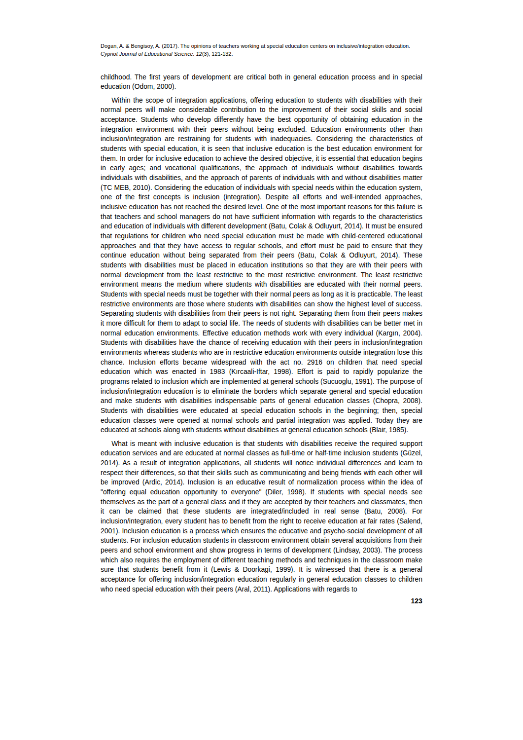Dogan, A. & Bengisoy, A. (2017). The opinions of teachers working at special education centers on inclusive/integration education. Cypriot Journal of Educational Science. 12(3), 121-132.
childhood. The first years of development are critical both in general education process and in special education (Odom, 2000).
Within the scope of integration applications, offering education to students with disabilities with their normal peers will make considerable contribution to the improvement of their social skills and social acceptance. Students who develop differently have the best opportunity of obtaining education in the integration environment with their peers without being excluded. Education environments other than inclusion/integration are restraining for students with inadequacies. Considering the characteristics of students with special education, it is seen that inclusive education is the best education environment for them. In order for inclusive education to achieve the desired objective, it is essential that education begins in early ages; and vocational qualifications, the approach of individuals without disabilities towards individuals with disabilities, and the approach of parents of individuals with and without disabilities matter (TC MEB, 2010). Considering the education of individuals with special needs within the education system, one of the first concepts is inclusion (integration). Despite all efforts and well-intended approaches, inclusive education has not reached the desired level. One of the most important reasons for this failure is that teachers and school managers do not have sufficient information with regards to the characteristics and education of individuals with different development (Batu, Colak & Odluyurt, 2014). It must be ensured that regulations for children who need special education must be made with child-centered educational approaches and that they have access to regular schools, and effort must be paid to ensure that they continue education without being separated from their peers (Batu, Colak & Odluyurt, 2014). These students with disabilities must be placed in education institutions so that they are with their peers with normal development from the least restrictive to the most restrictive environment. The least restrictive environment means the medium where students with disabilities are educated with their normal peers. Students with special needs must be together with their normal peers as long as it is practicable. The least restrictive environments are those where students with disabilities can show the highest level of success. Separating students with disabilities from their peers is not right. Separating them from their peers makes it more difficult for them to adapt to social life. The needs of students with disabilities can be better met in normal education environments. Effective education methods work with every individual (Kargın, 2004). Students with disabilities have the chance of receiving education with their peers in inclusion/integration environments whereas students who are in restrictive education environments outside integration lose this chance. Inclusion efforts became widespread with the act no. 2916 on children that need special education which was enacted in 1983 (Kırcaali-Iftar, 1998). Effort is paid to rapidly popularize the programs related to inclusion which are implemented at general schools (Sucuoglu, 1991). The purpose of inclusion/integration education is to eliminate the borders which separate general and special education and make students with disabilities indispensable parts of general education classes (Chopra, 2008). Students with disabilities were educated at special education schools in the beginning; then, special education classes were opened at normal schools and partial integration was applied. Today they are educated at schools along with students without disabilities at general education schools (Blair, 1985).
What is meant with inclusive education is that students with disabilities receive the required support education services and are educated at normal classes as full-time or half-time inclusion students (Güzel, 2014). As a result of integration applications, all students will notice individual differences and learn to respect their differences, so that their skills such as communicating and being friends with each other will be improved (Ardic, 2014). Inclusion is an educative result of normalization process within the idea of "offering equal education opportunity to everyone" (Diler, 1998). If students with special needs see themselves as the part of a general class and if they are accepted by their teachers and classmates, then it can be claimed that these students are integrated/included in real sense (Batu, 2008). For inclusion/integration, every student has to benefit from the right to receive education at fair rates (Salend, 2001). Inclusion education is a process which ensures the educative and psycho-social development of all students. For inclusion education students in classroom environment obtain several acquisitions from their peers and school environment and show progress in terms of development (Lindsay, 2003). The process which also requires the employment of different teaching methods and techniques in the classroom make sure that students benefit from it (Lewis & Doorkagi, 1999). It is witnessed that there is a general acceptance for offering inclusion/integration education regularly in general education classes to children who need special education with their peers (Aral, 2011). Applications with regards to
123